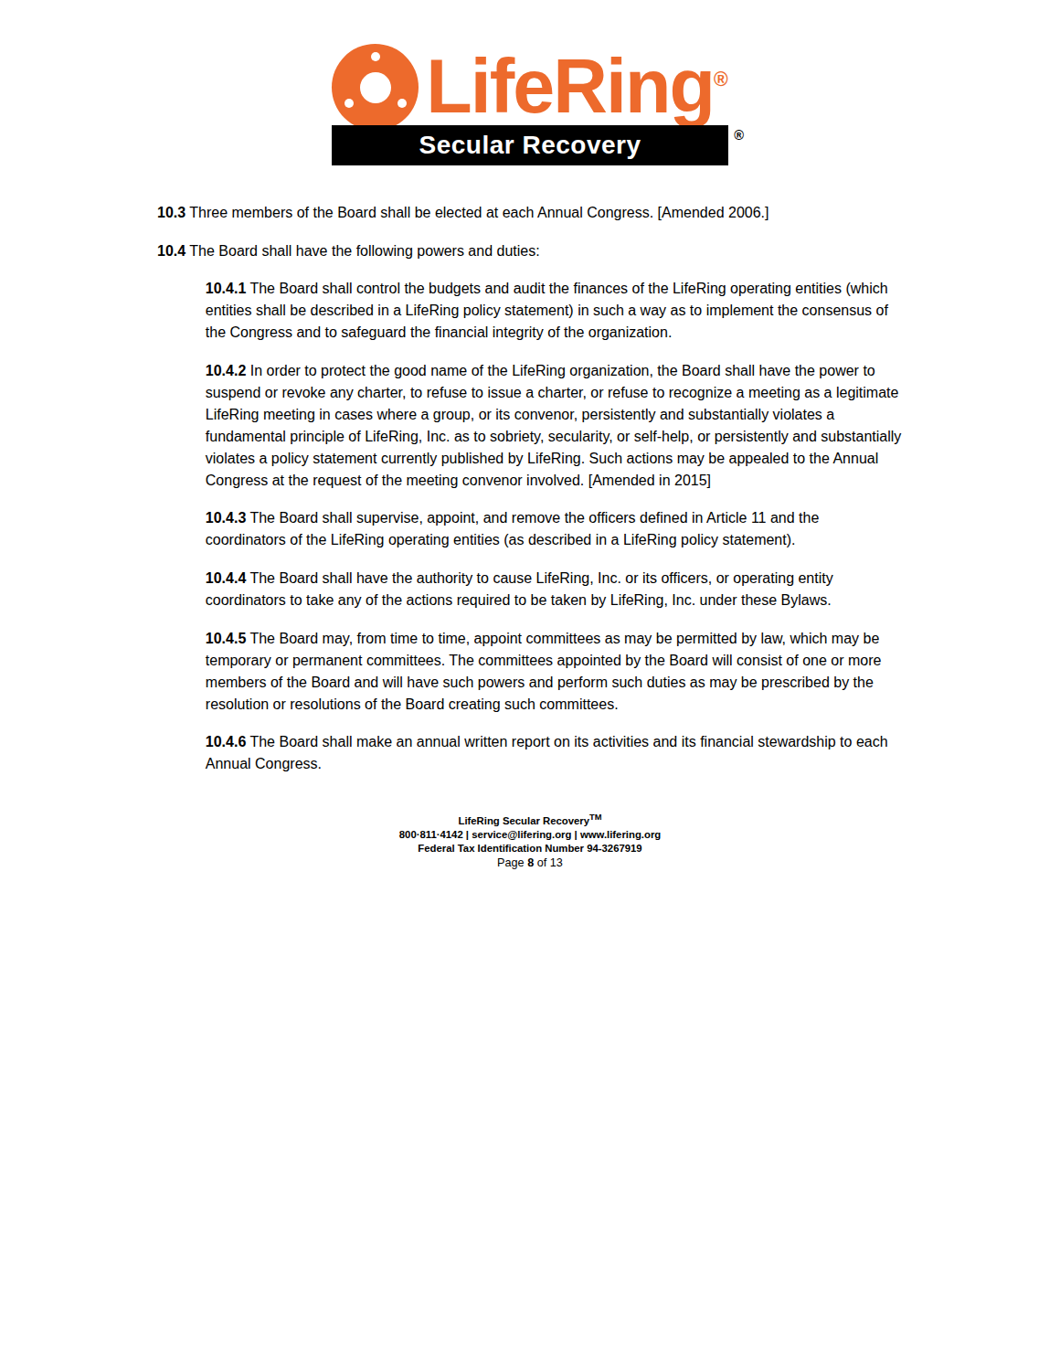LifeRing®
Secular Recovery®
10.3 Three members of the Board shall be elected at each Annual Congress. [Amended 2006.]
10.4 The Board shall have the following powers and duties:
10.4.1 The Board shall control the budgets and audit the finances of the LifeRing operating entities (which entities shall be described in a LifeRing policy statement) in such a way as to implement the consensus of the Congress and to safeguard the financial integrity of the organization.
10.4.2 In order to protect the good name of the LifeRing organization, the Board shall have the power to suspend or revoke any charter, to refuse to issue a charter, or refuse to recognize a meeting as a legitimate LifeRing meeting in cases where a group, or its convenor, persistently and substantially violates a fundamental principle of LifeRing, Inc. as to sobriety, secularity, or self-help, or persistently and substantially violates a policy statement currently published by LifeRing. Such actions may be appealed to the Annual Congress at the request of the meeting convenor involved. [Amended in 2015]
10.4.3 The Board shall supervise, appoint, and remove the officers defined in Article 11 and the coordinators of the LifeRing operating entities (as described in a LifeRing policy statement).
10.4.4 The Board shall have the authority to cause LifeRing, Inc. or its officers, or operating entity coordinators to take any of the actions required to be taken by LifeRing, Inc. under these Bylaws.
10.4.5 The Board may, from time to time, appoint committees as may be permitted by law, which may be temporary or permanent committees. The committees appointed by the Board will consist of one or more members of the Board and will have such powers and perform such duties as may be prescribed by the resolution or resolutions of the Board creating such committees.
10.4.6 The Board shall make an annual written report on its activities and its financial stewardship to each Annual Congress.
LifeRing Secular RecoveryTM
800·811·4142 | service@lifering.org | www.lifering.org
Federal Tax Identification Number 94-3267919
Page 8 of 13